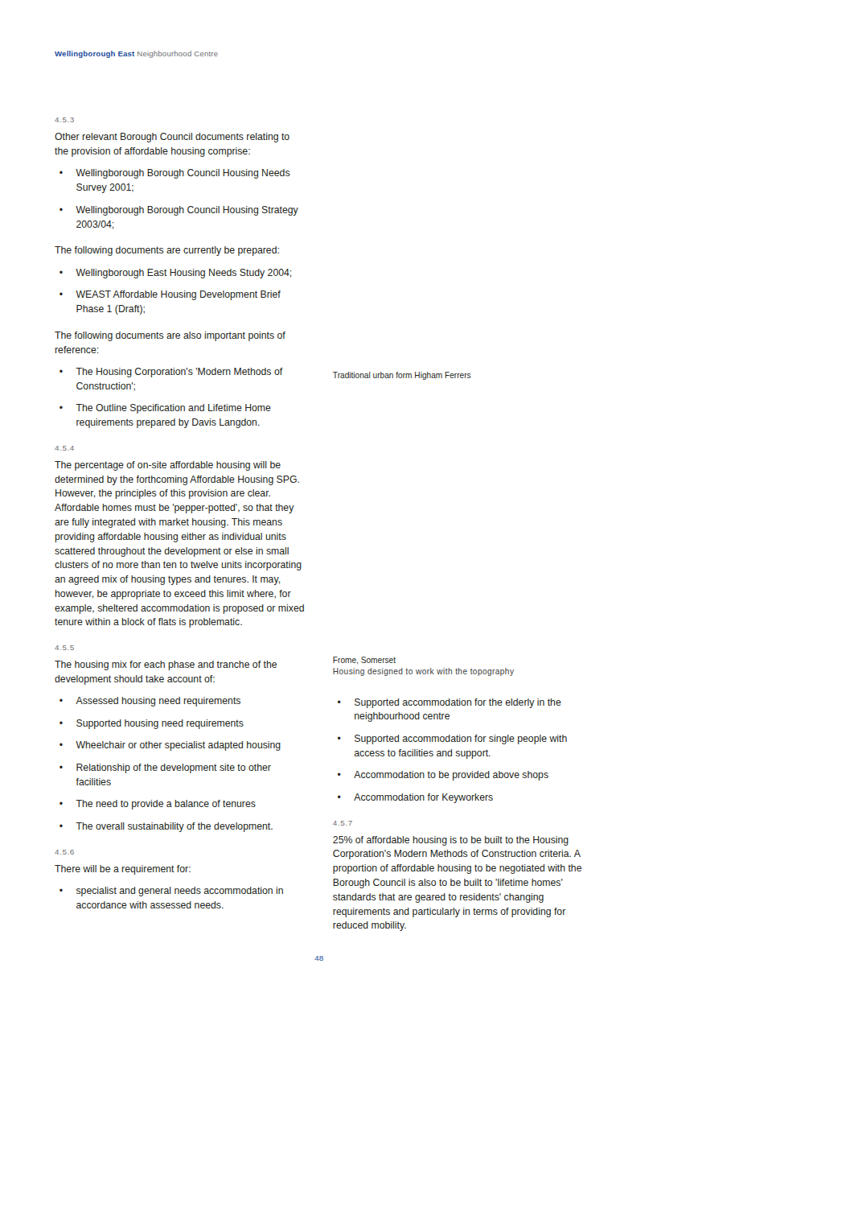Wellingborough East Neighbourhood Centre
4.5.3
Other relevant Borough Council documents relating to the provision of affordable housing comprise:
Wellingborough Borough Council Housing Needs Survey 2001;
Wellingborough Borough Council Housing Strategy 2003/04;
The following documents are currently be prepared:
Wellingborough East Housing Needs Study 2004;
WEAST Affordable Housing Development Brief Phase 1 (Draft);
The following documents are also important points of reference:
The Housing Corporation's 'Modern Methods of Construction';
The Outline Specification and Lifetime Home requirements prepared by Davis Langdon.
4.5.4
The percentage of on-site affordable housing will be determined by the forthcoming Affordable Housing SPG. However, the principles of this provision are clear. Affordable homes must be 'pepper-potted', so that they are fully integrated with market housing. This means providing affordable housing either as individual units scattered throughout the development or else in small clusters of no more than ten to twelve units incorporating an agreed mix of housing types and tenures. It may, however, be appropriate to exceed this limit where, for example, sheltered accommodation is proposed or mixed tenure within a block of flats is problematic.
4.5.5
The housing mix for each phase and tranche of the development should take account of:
Assessed housing need requirements
Supported housing need requirements
Wheelchair or other specialist adapted housing
Relationship of the development site to other facilities
The need to provide a balance of tenures
The overall sustainability of the development.
4.5.6
There will be a requirement for:
specialist and general needs accommodation in accordance with assessed needs.
Traditional urban form Higham Ferrers
Frome, Somerset Housing designed to work with the topography
Supported accommodation for the elderly in the neighbourhood centre
Supported accommodation for single people with access to facilities and support.
Accommodation to be provided above shops
Accommodation for Keyworkers
4.5.7
25% of affordable housing is to be built to the Housing Corporation's Modern Methods of Construction criteria. A proportion of affordable housing to be negotiated with the Borough Council is also to be built to 'lifetime homes' standards that are geared to residents' changing requirements and particularly in terms of providing for reduced mobility.
48